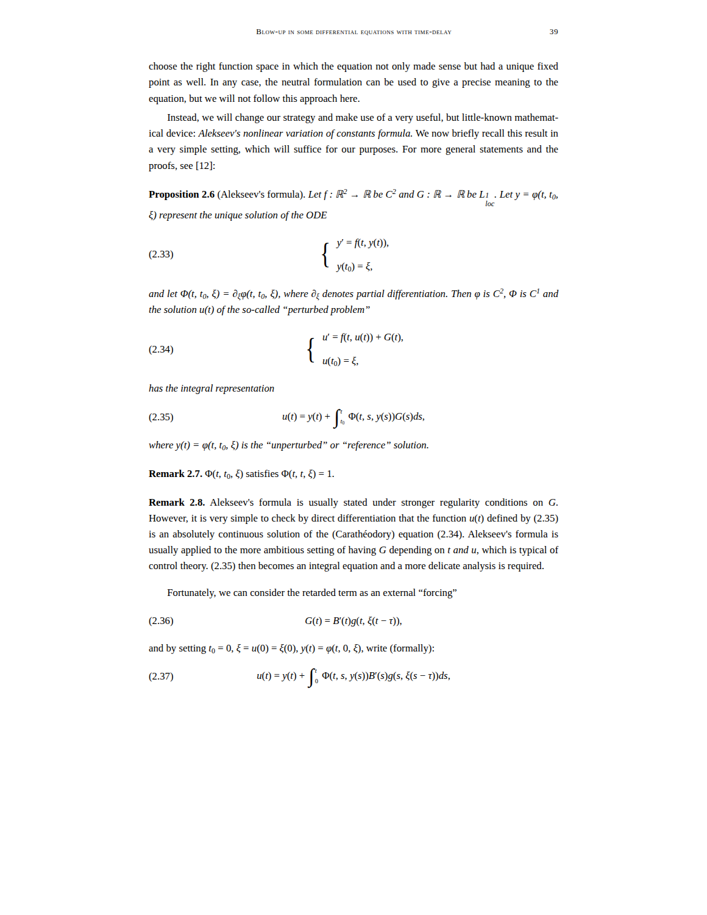Blow-up in some differential equations with time-delay 39
choose the right function space in which the equation not only made sense but had a unique fixed point as well. In any case, the neutral formulation can be used to give a precise meaning to the equation, but we will not follow this approach here.
Instead, we will change our strategy and make use of a very useful, but little-known mathematical device: Alekseev's nonlinear variation of constants formula. We now briefly recall this result in a very simple setting, which will suffice for our purposes. For more general statements and the proofs, see [12]:
Proposition 2.6 (Alekseev's formula). Let f : ℝ2 → ℝ be C2 and G : ℝ → ℝ be L 1 loc. Let y = φ(t, t0, ξ) represent the unique solution of the ODE
(2.33) {
y′ = f(t, y(t)),
y(t0) = ξ,
and let Φ(t, t0, ξ) = ∂ξφ(t, t0, ξ), where ∂ξ denotes partial differentiation. Then φ is C2, Φ is C1 and the solution u(t) of the so-called “perturbed problem”
(2.34) {
u′ = f(t, u(t)) + G(t),
u(t0) = ξ,
has the integral representation
(2.35) u(t) = y(t) + ∫tt0 Φ(t, s, y(s))G(s)ds,
where y(t) = φ(t, t0, ξ) is the “unperturbed” or “reference” solution.
Remark 2.7. Φ(t, t0, ξ) satisfies Φ(t, t, ξ) = 1.
Remark 2.8. Alekseev's formula is usually stated under stronger regularity conditions on G. However, it is very simple to check by direct differentiation that the function u(t) defined by (2.35) is an absolutely continuous solution of the (Carathéodory) equation (2.34). Alekseev's formula is usually applied to the more ambitious setting of having G depending on t and u, which is typical of control theory. (2.35) then becomes an integral equation and a more delicate analysis is required.
Fortunately, we can consider the retarded term as an external “forcing”
(2.36) G(t) = B′(t)g(t, ξ(t − τ)),
and by setting t0 = 0, ξ = u(0) = ξ(0), y(t) = φ(t, 0, ξ), write (formally):
(2.37) u(t) = y(t) + ∫t 0 Φ(t, s, y(s))B′(s)g(s, ξ(s − τ))ds,